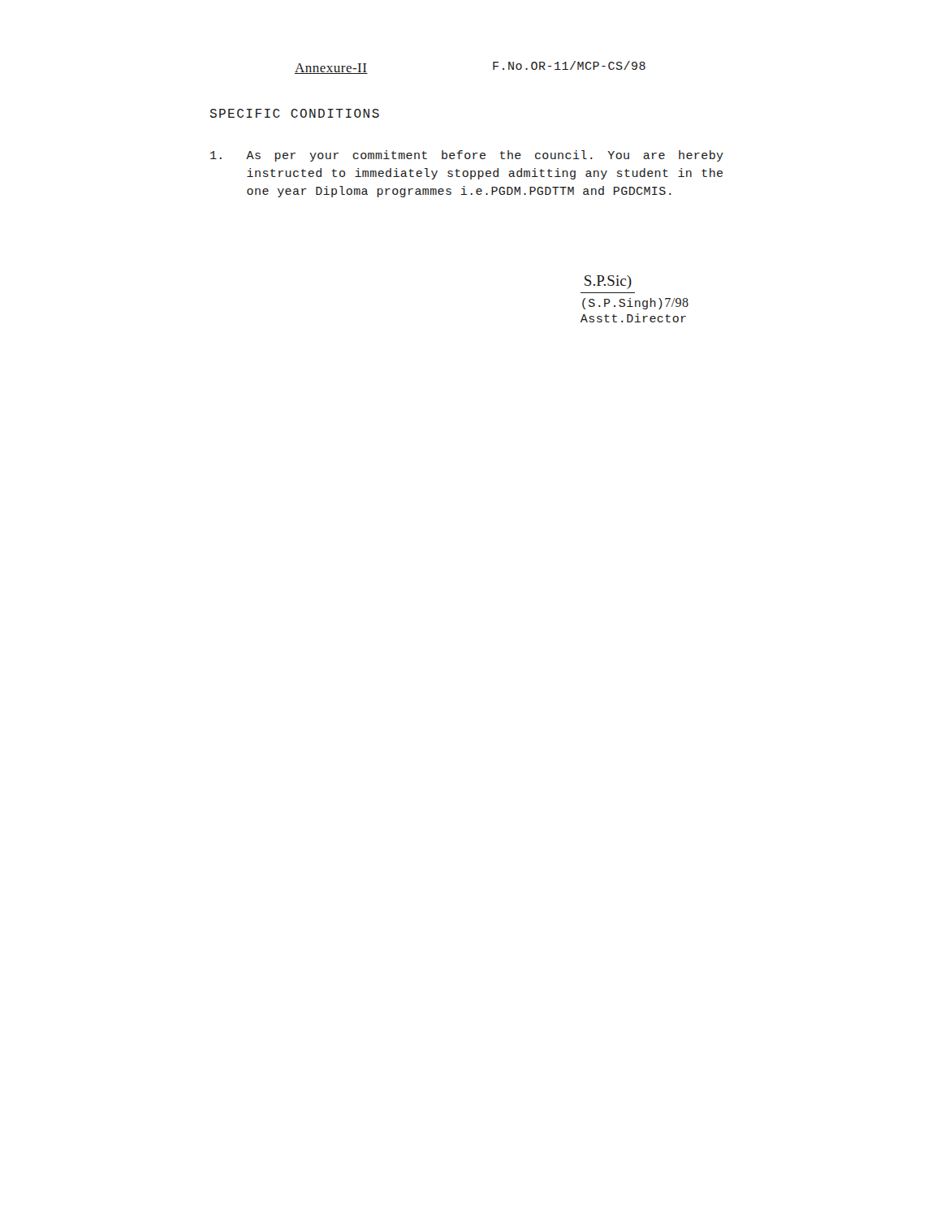Annexure-II F.No.OR-11/MCP-CS/98
SPECIFIC CONDITIONS
1. As per your commitment before the council. You are hereby instructed to immediately stopped admitting any student in the one year Diploma programmes i.e.PGDM.PGDTTM and PGDCMIS.
S.P.Sic)
(S.P.Singh)7/98
Asstt.Director